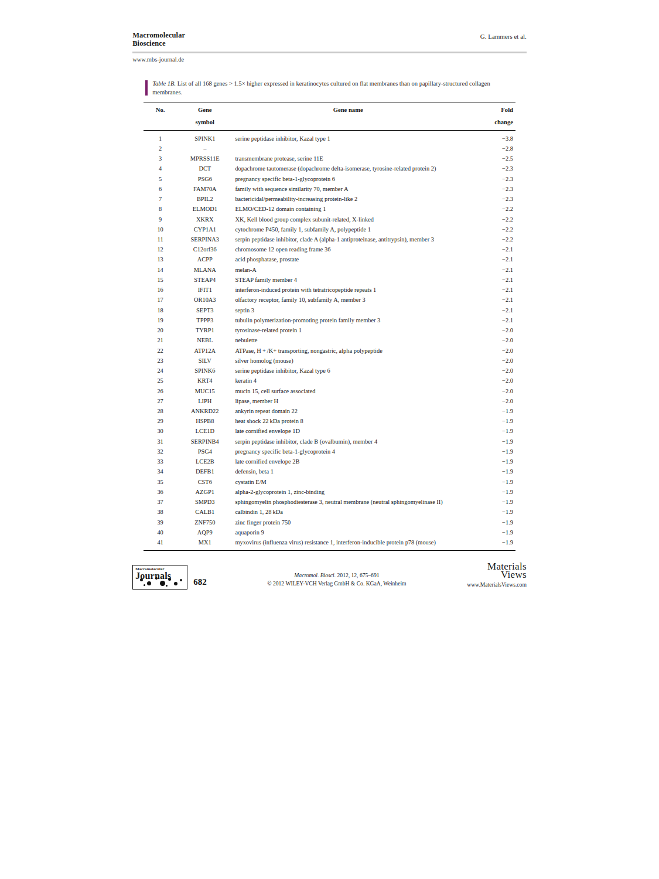Macromolecular
Bioscience
G. Lammers et al.
www.mbs-journal.de
Table 1B. List of all 168 genes > 1.5× higher expressed in keratinocytes cultured on flat membranes than on papillary-structured collagen membranes.
| No. | Gene | Gene name | Fold |
| --- | --- | --- | --- |
| | symbol | | change |
| 1 | SPINK1 | serine peptidase inhibitor, Kazal type 1 | −3.8 |
| 2 | – | | −2.8 |
| 3 | MPRSS11E | transmembrane protease, serine 11E | −2.5 |
| 4 | DCT | dopachrome tautomerase (dopachrome delta-isomerase, tyrosine-related protein 2) | −2.3 |
| 5 | PSG6 | pregnancy specific beta-1-glycoprotein 6 | −2.3 |
| 6 | FAM70A | family with sequence similarity 70, member A | −2.3 |
| 7 | BPIL2 | bactericidal/permeability-increasing protein-like 2 | −2.3 |
| 8 | ELMOD1 | ELMO/CED-12 domain containing 1 | −2.2 |
| 9 | XKRX | XK, Kell blood group complex subunit-related, X-linked | −2.2 |
| 10 | CYP1A1 | cytochrome P450, family 1, subfamily A, polypeptide 1 | −2.2 |
| 11 | SERPINA3 | serpin peptidase inhibitor, clade A (alpha-1 antiproteinase, antitrypsin), member 3 | −2.2 |
| 12 | C12orf36 | chromosome 12 open reading frame 36 | −2.1 |
| 13 | ACPP | acid phosphatase, prostate | −2.1 |
| 14 | MLANA | melan-A | −2.1 |
| 15 | STEAP4 | STEAP family member 4 | −2.1 |
| 16 | IFIT1 | interferon-induced protein with tetratricopeptide repeats 1 | −2.1 |
| 17 | OR10A3 | olfactory receptor, family 10, subfamily A, member 3 | −2.1 |
| 18 | SEPT3 | septin 3 | −2.1 |
| 19 | TPPP3 | tubulin polymerization-promoting protein family member 3 | −2.1 |
| 20 | TYRP1 | tyrosinase-related protein 1 | −2.0 |
| 21 | NEBL | nebulette | −2.0 |
| 22 | ATP12A | ATPase, H + /K+ transporting, nongastric, alpha polypeptide | −2.0 |
| 23 | SILV | silver homolog (mouse) | −2.0 |
| 24 | SPINK6 | serine peptidase inhibitor, Kazal type 6 | −2.0 |
| 25 | KRT4 | keratin 4 | −2.0 |
| 26 | MUC15 | mucin 15, cell surface associated | −2.0 |
| 27 | LIPH | lipase, member H | −2.0 |
| 28 | ANKRD22 | ankyrin repeat domain 22 | −1.9 |
| 29 | HSPB8 | heat shock 22 kDa protein 8 | −1.9 |
| 30 | LCE1D | late cornified envelope 1D | −1.9 |
| 31 | SERPINB4 | serpin peptidase inhibitor, clade B (ovalbumin), member 4 | −1.9 |
| 32 | PSG4 | pregnancy specific beta-1-glycoprotein 4 | −1.9 |
| 33 | LCE2B | late cornified envelope 2B | −1.9 |
| 34 | DEFB1 | defensin, beta 1 | −1.9 |
| 35 | CST6 | cystatin E/M | −1.9 |
| 36 | AZGP1 | alpha-2-glycoprotein 1, zinc-binding | −1.9 |
| 37 | SMPD3 | sphingomyelin phosphodiesterase 3, neutral membrane (neutral sphingomyelinase II) | −1.9 |
| 38 | CALB1 | calbindin 1, 28 kDa | −1.9 |
| 39 | ZNF750 | zinc finger protein 750 | −1.9 |
| 40 | AQP9 | aquaporin 9 | −1.9 |
| 41 | MX1 | myxovirus (influenza virus) resistance 1, interferon-inducible protein p78 (mouse) | −1.9 |
Macromolecular Journals
682
Macromol. Biosci. 2012, 12, 675–691
© 2012 WILEY-VCH Verlag GmbH & Co. KGaA, Weinheim
MaterialsViews
www.MaterialsViews.com